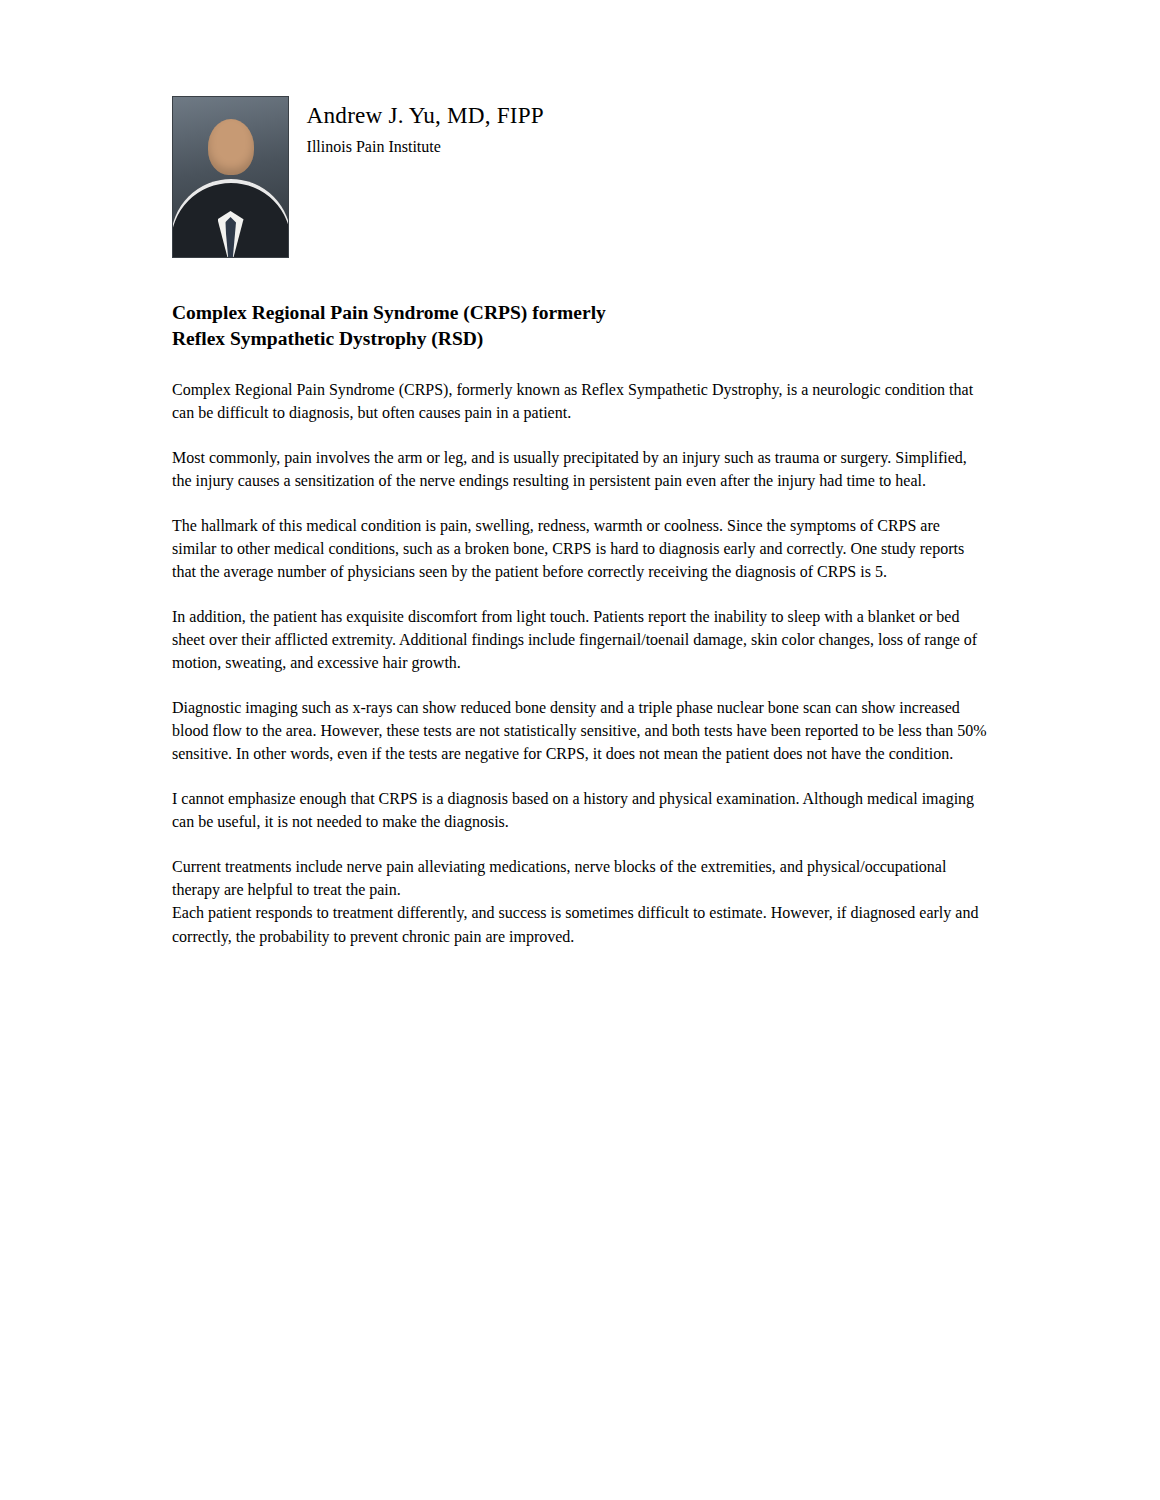Andrew J. Yu, MD, FIPP
Illinois Pain Institute
Complex Regional Pain Syndrome (CRPS) formerly
Reflex Sympathetic Dystrophy (RSD)
Complex Regional Pain Syndrome (CRPS), formerly known as Reflex Sympathetic Dystrophy, is a neurologic condition that can be difficult to diagnosis, but often causes pain in a patient.
Most commonly, pain involves the arm or leg, and is usually precipitated by an injury such as trauma or surgery. Simplified, the injury causes a sensitization of the nerve endings resulting in persistent pain even after the injury had time to heal.
The hallmark of this medical condition is pain, swelling, redness, warmth or coolness. Since the symptoms of CRPS are similar to other medical conditions, such as a broken bone, CRPS is hard to diagnosis early and correctly. One study reports that the average number of physicians seen by the patient before correctly receiving the diagnosis of CRPS is 5.
In addition, the patient has exquisite discomfort from light touch. Patients report the inability to sleep with a blanket or bed sheet over their afflicted extremity. Additional findings include fingernail/toenail damage, skin color changes, loss of range of motion, sweating, and excessive hair growth.
Diagnostic imaging such as x-rays can show reduced bone density and a triple phase nuclear bone scan can show increased blood flow to the area. However, these tests are not statistically sensitive, and both tests have been reported to be less than 50% sensitive. In other words, even if the tests are negative for CRPS, it does not mean the patient does not have the condition.
I cannot emphasize enough that CRPS is a diagnosis based on a history and physical examination. Although medical imaging can be useful, it is not needed to make the diagnosis.
Current treatments include nerve pain alleviating medications, nerve blocks of the extremities, and physical/occupational therapy are helpful to treat the pain.
Each patient responds to treatment differently, and success is sometimes difficult to estimate. However, if diagnosed early and correctly, the probability to prevent chronic pain are improved.